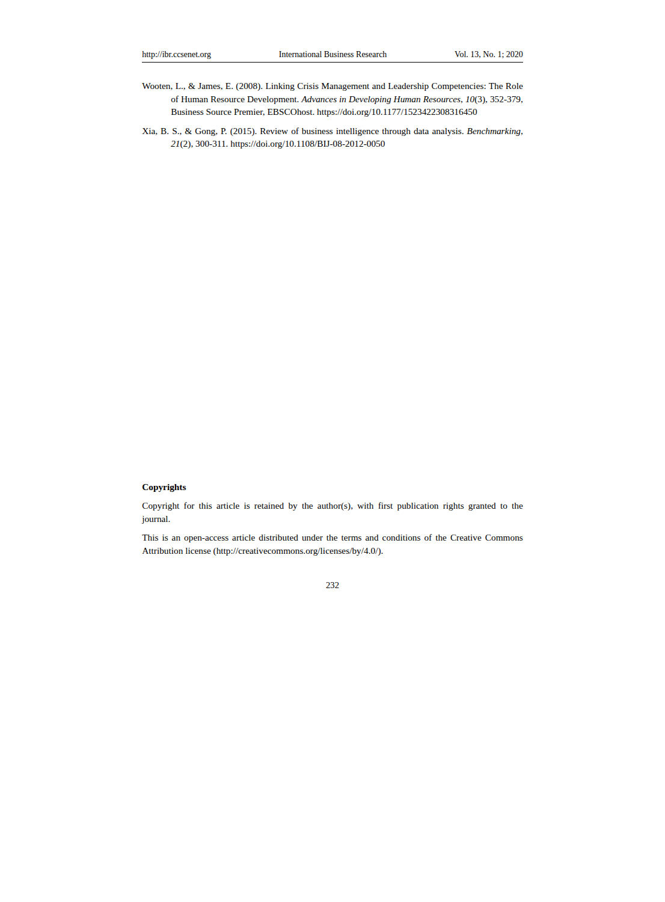http://ibr.ccsenet.org International Business Research Vol. 13, No. 1; 2020
Wooten, L., & James, E. (2008). Linking Crisis Management and Leadership Competencies: The Role of Human Resource Development. Advances in Developing Human Resources, 10(3), 352-379, Business Source Premier, EBSCOhost. https://doi.org/10.1177/1523422308316450
Xia, B. S., & Gong, P. (2015). Review of business intelligence through data analysis. Benchmarking, 21(2), 300-311. https://doi.org/10.1108/BIJ-08-2012-0050
Copyrights
Copyright for this article is retained by the author(s), with first publication rights granted to the journal.
This is an open-access article distributed under the terms and conditions of the Creative Commons Attribution license (http://creativecommons.org/licenses/by/4.0/).
232